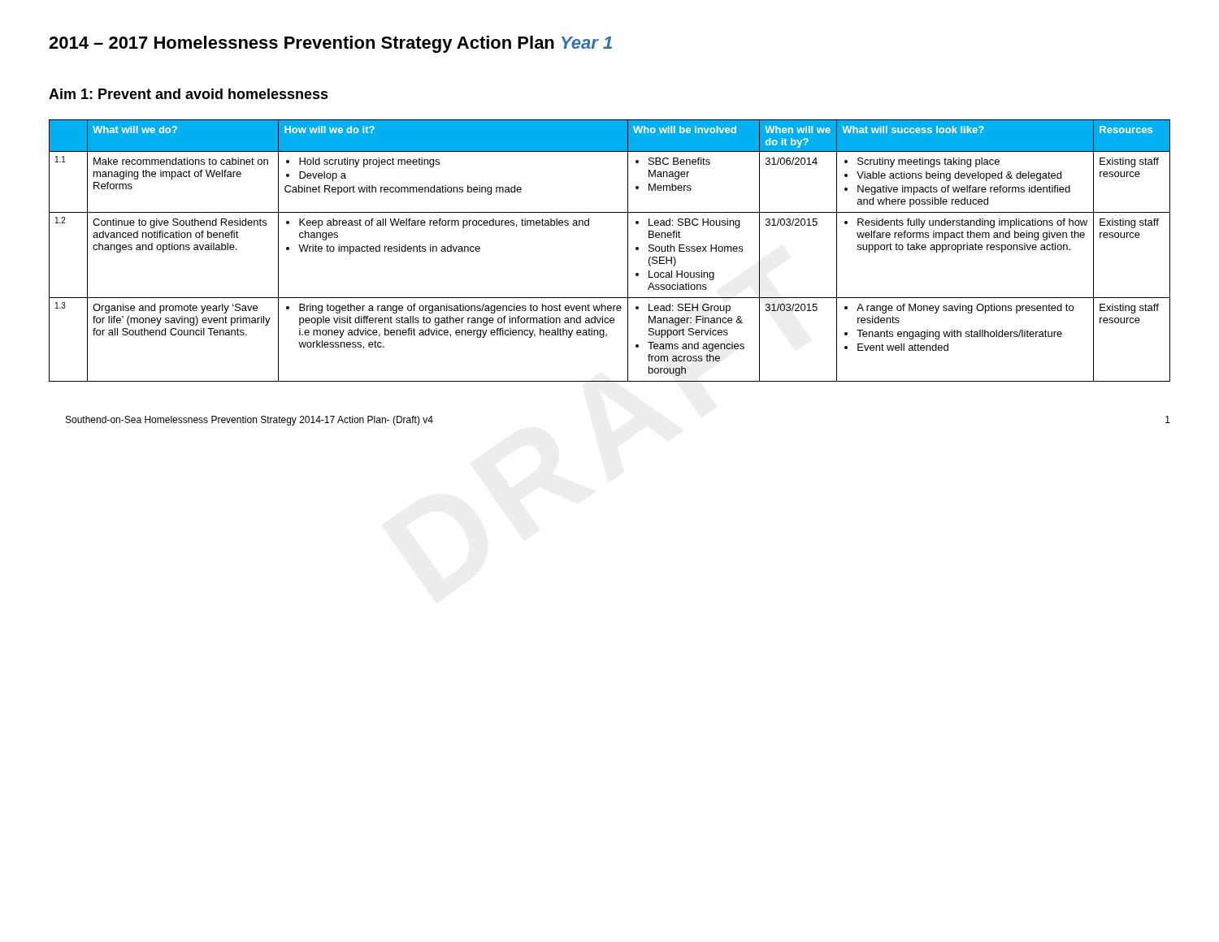DRAFT
2014 – 2017 Homelessness Prevention Strategy Action Plan Year 1
Aim 1: Prevent and avoid homelessness
| | What will we do? | How will we do it? | Who will be involved | When will we do it by? | What will success look like? | Resources |
| --- | --- | --- | --- | --- | --- | --- |
| 1.1 | Make recommendations to cabinet on managing the impact of Welfare Reforms | Hold scrutiny project meetings Develop a Cabinet Report with recommendations being made | SBC Benefits Manager Members | 31/06/2014 | Scrutiny meetings taking place Viable actions being developed & delegated Negative impacts of welfare reforms identified and where possible reduced | Existing staff resource |
| 1.2 | Continue to give Southend Residents advanced notification of benefit changes and options available. | Keep abreast of all Welfare reform procedures, timetables and changes Write to impacted residents in advance | Lead: SBC Housing Benefit South Essex Homes (SEH) Local Housing Associations | 31/03/2015 | Residents fully understanding implications of how welfare reforms impact them and being given the support to take appropriate responsive action. | Existing staff resource |
| 1.3 | Organise and promote yearly ‘Save for life’ (money saving) event primarily for all Southend Council Tenants. | Bring together a range of organisations/agencies to host event where people visit different stalls to gather range of information and advice i.e money advice, benefit advice, energy efficiency, healthy eating, worklessness, etc. | Lead: SEH Group Manager: Finance & Support Services Teams and agencies from across the borough | 31/03/2015 | A range of Money saving Options presented to residents Tenants engaging with stallholders/literature Event well attended | Existing staff resource |
Southend-on-Sea Homelessness Prevention Strategy 2014-17 Action Plan- (Draft) v4 1